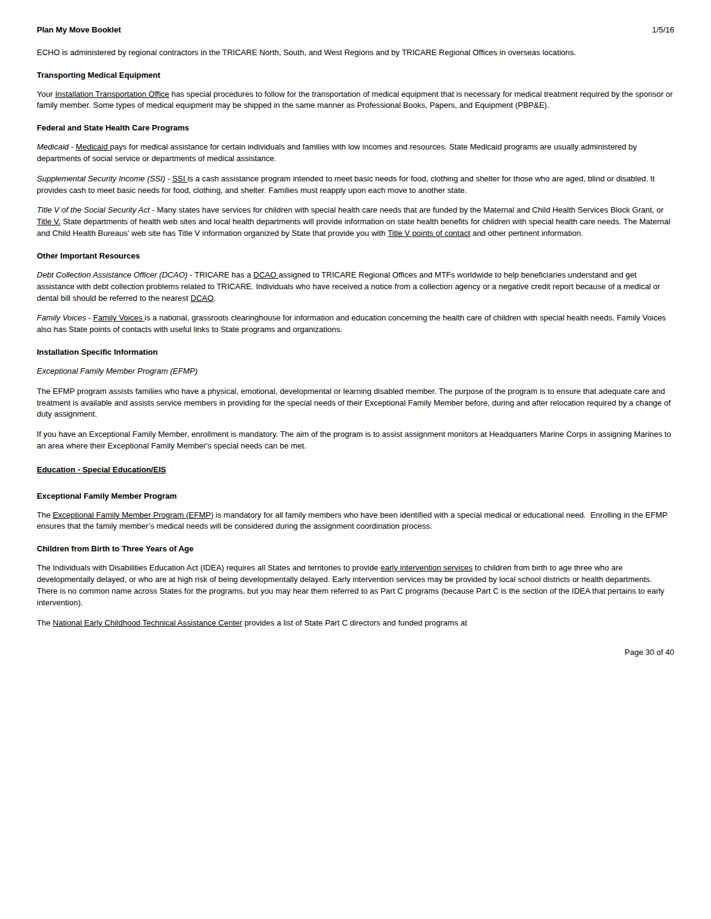Plan My Move Booklet 1/5/16
ECHO is administered by regional contractors in the TRICARE North, South, and West Regions and by TRICARE Regional Offices in overseas locations.
Transporting Medical Equipment
Your Installation Transportation Office has special procedures to follow for the transportation of medical equipment that is necessary for medical treatment required by the sponsor or family member. Some types of medical equipment may be shipped in the same manner as Professional Books, Papers, and Equipment (PBP&E).
Federal and State Health Care Programs
Medicaid - Medicaid pays for medical assistance for certain individuals and families with low incomes and resources. State Medicaid programs are usually administered by departments of social service or departments of medical assistance.
Supplemental Security Income (SSI) - SSI is a cash assistance program intended to meet basic needs for food, clothing and shelter for those who are aged, blind or disabled. It provides cash to meet basic needs for food, clothing, and shelter. Families must reapply upon each move to another state.
Title V of the Social Security Act - Many states have services for children with special health care needs that are funded by the Maternal and Child Health Services Block Grant, or Title V. State departments of health web sites and local health departments will provide information on state health benefits for children with special health care needs. The Maternal and Child Health Bureaus' web site has Title V information organized by State that provide you with Title V points of contact and other pertinent information.
Other Important Resources
Debt Collection Assistance Officer (DCAO) - TRICARE has a DCAO assigned to TRICARE Regional Offices and MTFs worldwide to help beneficiaries understand and get assistance with debt collection problems related to TRICARE. Individuals who have received a notice from a collection agency or a negative credit report because of a medical or dental bill should be referred to the nearest DCAO.
Family Voices - Family Voices is a national, grassroots clearinghouse for information and education concerning the health care of children with special health needs. Family Voices also has State points of contacts with useful links to State programs and organizations.
Installation Specific Information
Exceptional Family Member Program (EFMP)
The EFMP program assists families who have a physical, emotional, developmental or learning disabled member. The purpose of the program is to ensure that adequate care and treatment is available and assists service members in providing for the special needs of their Exceptional Family Member before, during and after relocation required by a change of duty assignment.
If you have an Exceptional Family Member, enrollment is mandatory. The aim of the program is to assist assignment monitors at Headquarters Marine Corps in assigning Marines to an area where their Exceptional Family Member's special needs can be met.
Education - Special Education/EIS
Exceptional Family Member Program
The Exceptional Family Member Program (EFMP) is mandatory for all family members who have been identified with a special medical or educational need. Enrolling in the EFMP ensures that the family member’s medical needs will be considered during the assignment coordination process.
Children from Birth to Three Years of Age
The Individuals with Disabilities Education Act (IDEA) requires all States and territories to provide early intervention services to children from birth to age three who are developmentally delayed, or who are at high risk of being developmentally delayed. Early intervention services may be provided by local school districts or health departments. There is no common name across States for the programs, but you may hear them referred to as Part C programs (because Part C is the section of the IDEA that pertains to early intervention).
The National Early Childhood Technical Assistance Center provides a list of State Part C directors and funded programs at
Page 30 of 40